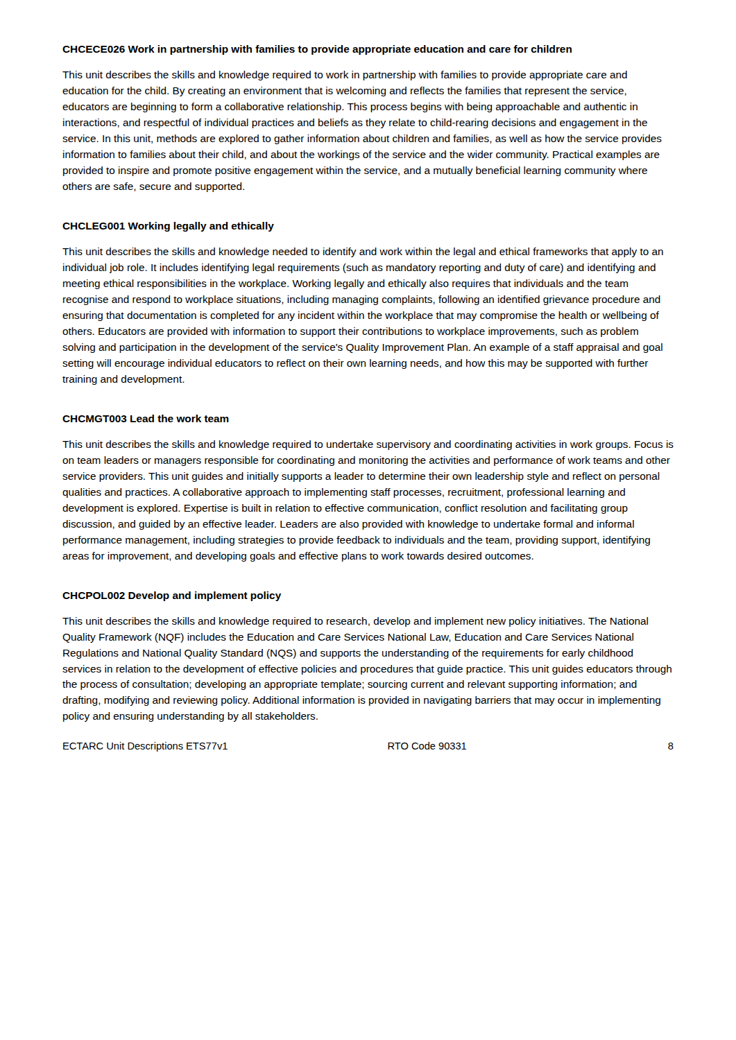CHCECE026 Work in partnership with families to provide appropriate education and care for children
This unit describes the skills and knowledge required to work in partnership with families to provide appropriate care and education for the child. By creating an environment that is welcoming and reflects the families that represent the service, educators are beginning to form a collaborative relationship. This process begins with being approachable and authentic in interactions, and respectful of individual practices and beliefs as they relate to child-rearing decisions and engagement in the service. In this unit, methods are explored to gather information about children and families, as well as how the service provides information to families about their child, and about the workings of the service and the wider community. Practical examples are provided to inspire and promote positive engagement within the service, and a mutually beneficial learning community where others are safe, secure and supported.
CHCLEG001 Working legally and ethically
This unit describes the skills and knowledge needed to identify and work within the legal and ethical frameworks that apply to an individual job role. It includes identifying legal requirements (such as mandatory reporting and duty of care) and identifying and meeting ethical responsibilities in the workplace. Working legally and ethically also requires that individuals and the team recognise and respond to workplace situations, including managing complaints, following an identified grievance procedure and ensuring that documentation is completed for any incident within the workplace that may compromise the health or wellbeing of others. Educators are provided with information to support their contributions to workplace improvements, such as problem solving and participation in the development of the service's Quality Improvement Plan. An example of a staff appraisal and goal setting will encourage individual educators to reflect on their own learning needs, and how this may be supported with further training and development.
CHCMGT003 Lead the work team
This unit describes the skills and knowledge required to undertake supervisory and coordinating activities in work groups. Focus is on team leaders or managers responsible for coordinating and monitoring the activities and performance of work teams and other service providers. This unit guides and initially supports a leader to determine their own leadership style and reflect on personal qualities and practices. A collaborative approach to implementing staff processes, recruitment, professional learning and development is explored. Expertise is built in relation to effective communication, conflict resolution and facilitating group discussion, and guided by an effective leader. Leaders are also provided with knowledge to undertake formal and informal performance management, including strategies to provide feedback to individuals and the team, providing support, identifying areas for improvement, and developing goals and effective plans to work towards desired outcomes.
CHCPOL002 Develop and implement policy
This unit describes the skills and knowledge required to research, develop and implement new policy initiatives. The National Quality Framework (NQF) includes the Education and Care Services National Law, Education and Care Services National Regulations and National Quality Standard (NQS) and supports the understanding of the requirements for early childhood services in relation to the development of effective policies and procedures that guide practice. This unit guides educators through the process of consultation; developing an appropriate template; sourcing current and relevant supporting information; and drafting, modifying and reviewing policy. Additional information is provided in navigating barriers that may occur in implementing policy and ensuring understanding by all stakeholders.
ECTARC Unit Descriptions ETS77v1 RTO Code 90331 8